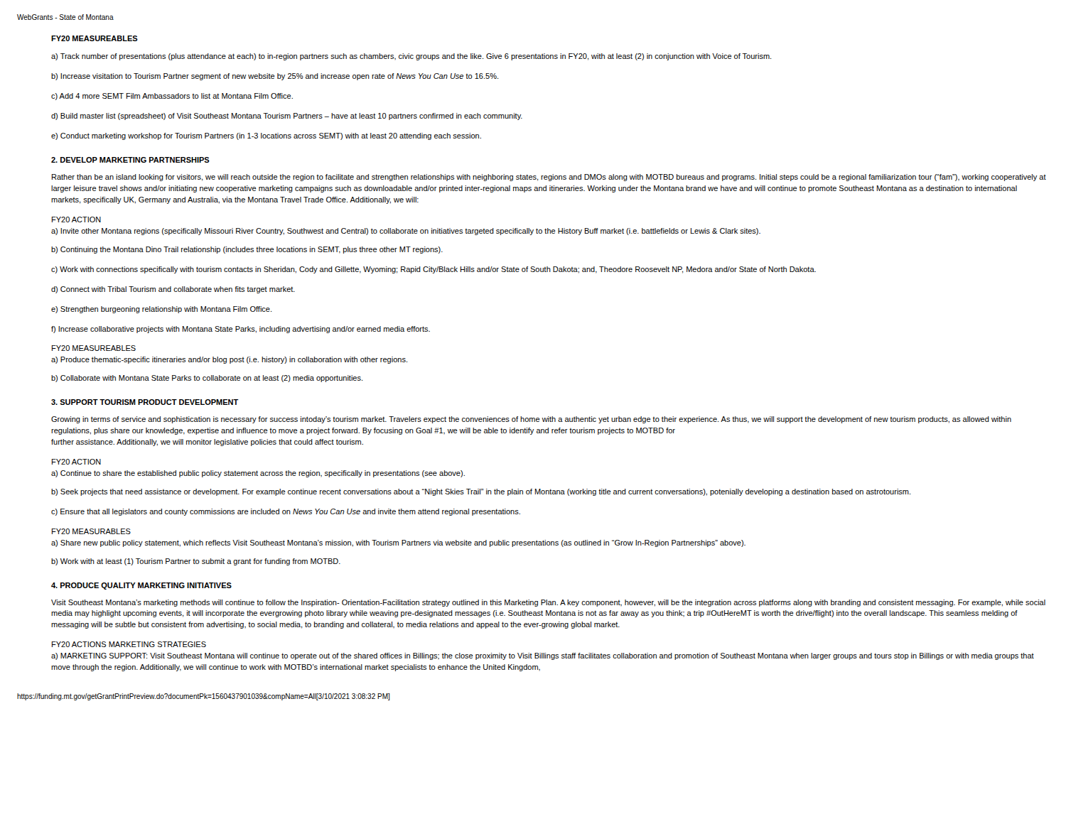WebGrants - State of Montana
FY20 MEASUREABLES
a) Track number of presentations (plus attendance at each) to in-region partners such as chambers, civic groups and the like. Give 6 presentations in FY20, with at least (2) in conjunction with Voice of Tourism.
b) Increase visitation to Tourism Partner segment of new website by 25% and increase open rate of News You Can Use to 16.5%.
c) Add 4 more SEMT Film Ambassadors to list at Montana Film Office.
d) Build master list (spreadsheet) of Visit Southeast Montana Tourism Partners – have at least 10 partners confirmed in each community.
e) Conduct marketing workshop for Tourism Partners (in 1-3 locations across SEMT) with at least 20 attending each session.
2. DEVELOP MARKETING PARTNERSHIPS
Rather than be an island looking for visitors, we will reach outside the region to facilitate and strengthen relationships with neighboring states, regions and DMOs along with MOTBD bureaus and programs. Initial steps could be a regional familiarization tour (“fam”), working cooperatively at larger leisure travel shows and/or initiating new cooperative marketing campaigns such as downloadable and/or printed inter-regional maps and itineraries. Working under the Montana brand we have and will continue to promote Southeast Montana as a destination to international markets, specifically UK, Germany and Australia, via the Montana Travel Trade Office. Additionally, we will:
FY20 ACTION
a) Invite other Montana regions (specifically Missouri River Country, Southwest and Central) to collaborate on initiatives targeted specifically to the History Buff market (i.e. battlefields or Lewis & Clark sites).
b) Continuing the Montana Dino Trail relationship (includes three locations in SEMT, plus three other MT regions).
c) Work with connections specifically with tourism contacts in Sheridan, Cody and Gillette, Wyoming; Rapid City/Black Hills and/or State of South Dakota; and, Theodore Roosevelt NP, Medora and/or State of North Dakota.
d) Connect with Tribal Tourism and collaborate when fits target market.
e) Strengthen burgeoning relationship with Montana Film Office.
f) Increase collaborative projects with Montana State Parks, including advertising and/or earned media efforts.
FY20 MEASUREABLES
a) Produce thematic-specific itineraries and/or blog post (i.e. history) in collaboration with other regions.
b) Collaborate with Montana State Parks to collaborate on at least (2) media opportunities.
3. SUPPORT TOURISM PRODUCT DEVELOPMENT
Growing in terms of service and sophistication is necessary for success intoday’s tourism market. Travelers expect the conveniences of home with a authentic yet urban edge to their experience. As thus, we will support the development of new tourism products, as allowed within regulations, plus share our knowledge, expertise and influence to move a project forward. By focusing on Goal #1, we will be able to identify and refer tourism projects to MOTBD for
further assistance. Additionally, we will monitor legislative policies that could affect tourism.
FY20 ACTION
a) Continue to share the established public policy statement across the region, specifically in presentations (see above).
b) Seek projects that need assistance or development. For example continue recent conversations about a “Night Skies Trail” in the plain of Montana (working title and current conversations), potenially developing a destination based on astrotourism.
c) Ensure that all legislators and county commissions are included on News You Can Use and invite them attend regional presentations.
FY20 MEASURABLES
a) Share new public policy statement, which reflects Visit Southeast Montana’s mission, with Tourism Partners via website and public presentations (as outlined in “Grow In-Region Partnerships” above).
b) Work with at least (1) Tourism Partner to submit a grant for funding from MOTBD.
4. PRODUCE QUALITY MARKETING INITIATIVES
Visit Southeast Montana’s marketing methods will continue to follow the Inspiration- Orientation-Facilitation strategy outlined in this Marketing Plan. A key component, however, will be the integration across platforms along with branding and consistent messaging. For example, while social media may highlight upcoming events, it will incorporate the evergrowing photo library while weaving pre-designated messages (i.e. Southeast Montana is not as far away as you think; a trip #OutHereMT is worth the drive/flight) into the overall landscape. This seamless melding of messaging will be subtle but consistent from advertising, to social media, to branding and collateral, to media relations and appeal to the ever-growing global market.
FY20 ACTIONS MARKETING STRATEGIES
a) MARKETING SUPPORT: Visit Southeast Montana will continue to operate out of the shared offices in Billings; the close proximity to Visit Billings staff facilitates collaboration and promotion of Southeast Montana when larger groups and tours stop in Billings or with media groups that move through the region. Additionally, we will continue to work with MOTBD’s international market specialists to enhance the United Kingdom,
https://funding.mt.gov/getGrantPrintPreview.do?documentPk=1560437901039&compName=All[3/10/2021 3:08:32 PM]